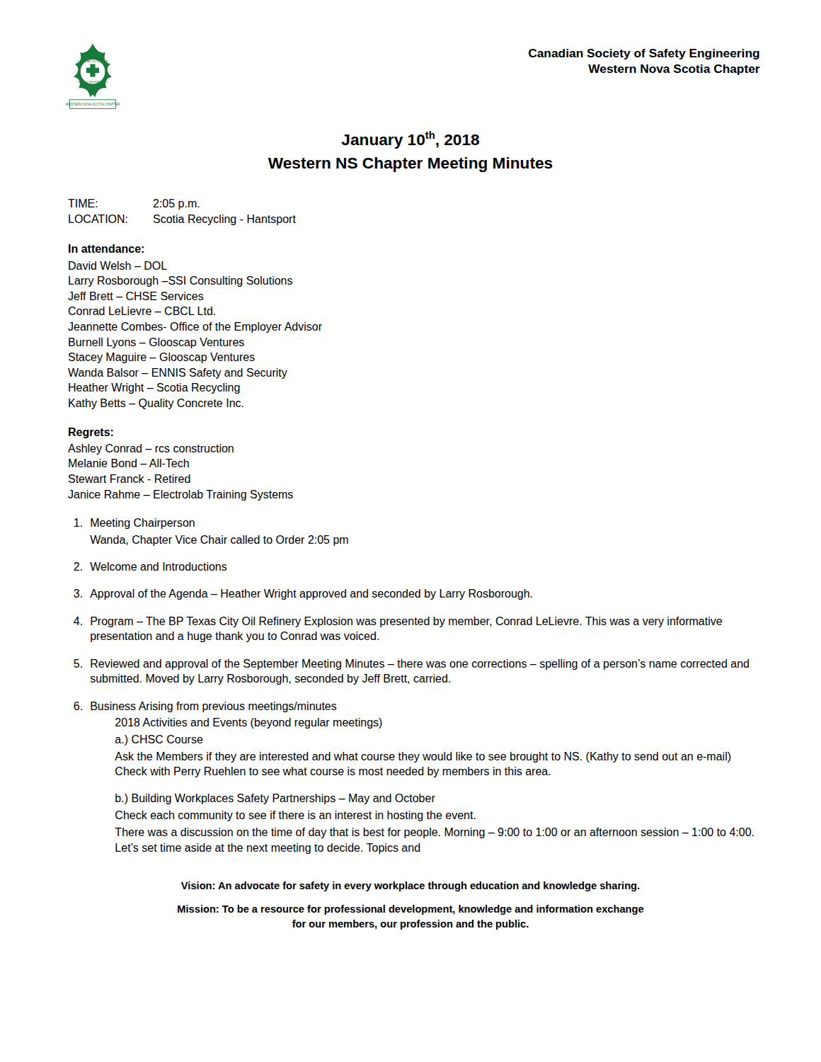CANADIAN SOCIETY OF SAFETY ENGINEERING WESTERN NOVA SCOTIA CHAPTER
Canadian Society of Safety Engineering
Western Nova Scotia Chapter
January 10th, 2018
Western NS Chapter Meeting Minutes
TIME:
2:05 p.m.
LOCATION:
Scotia Recycling - Hantsport
In attendance:
David Welsh – DOL
Larry Rosborough –SSI Consulting Solutions
Jeff Brett – CHSE Services
Conrad LeLievre – CBCL Ltd.
Jeannette Combes- Office of the Employer Advisor
Burnell Lyons – Glooscap Ventures
Stacey Maguire – Glooscap Ventures
Wanda Balsor – ENNIS Safety and Security
Heather Wright – Scotia Recycling
Kathy Betts – Quality Concrete Inc.
Regrets:
Ashley Conrad – rcs construction
Melanie Bond – All-Tech
Stewart Franck - Retired
Janice Rahme – Electrolab Training Systems
Meeting Chairperson
Wanda, Chapter Vice Chair called to Order 2:05 pm
Welcome and Introductions
Approval of the Agenda – Heather Wright approved and seconded by Larry Rosborough.
Program – The BP Texas City Oil Refinery Explosion was presented by member, Conrad LeLievre. This was a very informative presentation and a huge thank you to Conrad was voiced.
Reviewed and approval of the September Meeting Minutes – there was one corrections – spelling of a person’s name corrected and submitted. Moved by Larry Rosborough, seconded by Jeff Brett, carried.
Business Arising from previous meetings/minutes
2018 Activities and Events (beyond regular meetings)
a.) CHSC Course
Ask the Members if they are interested and what course they would like to see brought to NS. (Kathy to send out an e-mail) Check with Perry Ruehlen to see what course is most needed by members in this area.
b.) Building Workplaces Safety Partnerships – May and October
Check each community to see if there is an interest in hosting the event.
There was a discussion on the time of day that is best for people. Morning – 9:00 to 1:00 or an afternoon session – 1:00 to 4:00. Let’s set time aside at the next meeting to decide. Topics and
Vision: An advocate for safety in every workplace through education and knowledge sharing.
Mission: To be a resource for professional development, knowledge and information exchange
for our members, our profession and the public.